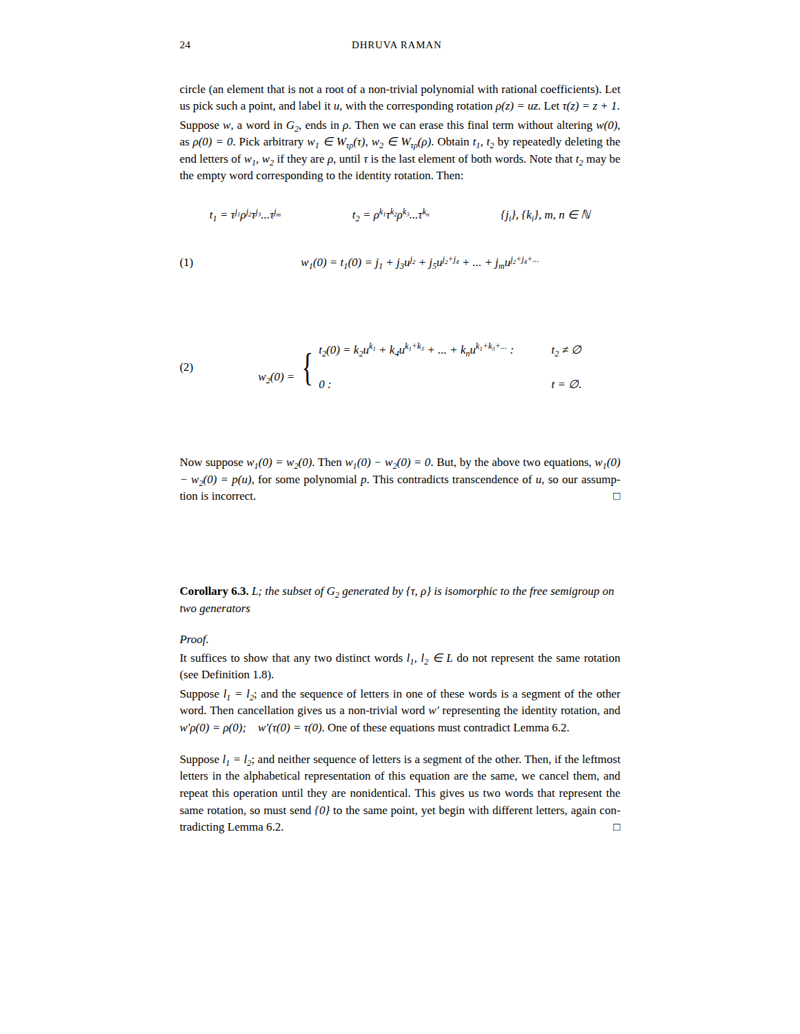24
Dhruva Raman
circle (an element that is not a root of a non-trivial polynomial with rational coefficients). Let us pick such a point, and label it u, with the corresponding rotation ρ(z) = uz. Let τ(z) = z + 1.
Suppose w, a word in G2, ends in ρ. Then we can erase this final term without altering w(0), as ρ(0) = 0. Pick arbitrary w1 ∈ Wτρ(τ), w2 ∈ Wτρ(ρ). Obtain t1, t2 by repeatedly deleting the end letters of w1, w2 if they are ρ, until τ is the last element of both words. Note that t2 may be the empty word corresponding to the identity rotation. Then:
t1 = τj1ρj2τj3...τjm t2 = ρk1τk2ρk3...τkn {ji}, {ki}, m, n ∈ ℕ
(1)
w1(0) = t1(0) = j1 + j3uj2 + j5uj2+j4 + ... + jmuj2+j4+...
(2)
w2(0) = { t2(0) = k2uk1 + k4uk1+k3 + ... + knuk1+k3+... : t2 ≠ ∅ 0 : t = ∅.
Now suppose w1(0) = w2(0). Then w1(0) − w2(0) = 0. But, by the above two equations, w1(0) − w2(0) = p(u), for some polynomial p. This contradicts transcendence of u, so our assumption is incorrect. □
Corollary 6.3. L; the subset of G2 generated by {τ, ρ} is isomorphic to the free semigroup on two generators
Proof.
It suffices to show that any two distinct words l1, l2 ∈ L do not represent the same rotation (see Definition 1.8).
Suppose l1 = l2; and the sequence of letters in one of these words is a segment of the other word. Then cancellation gives us a non-trivial word w′ representing the identity rotation, and w′ρ(0) = ρ(0); w′(τ(0) = τ(0). One of these equations must contradict Lemma 6.2.
Suppose l1 = l2; and neither sequence of letters is a segment of the other. Then, if the leftmost letters in the alphabetical representation of this equation are the same, we cancel them, and repeat this operation until they are nonidentical. This gives us two words that represent the same rotation, so must send {0} to the same point, yet begin with different letters, again contradicting Lemma 6.2. □